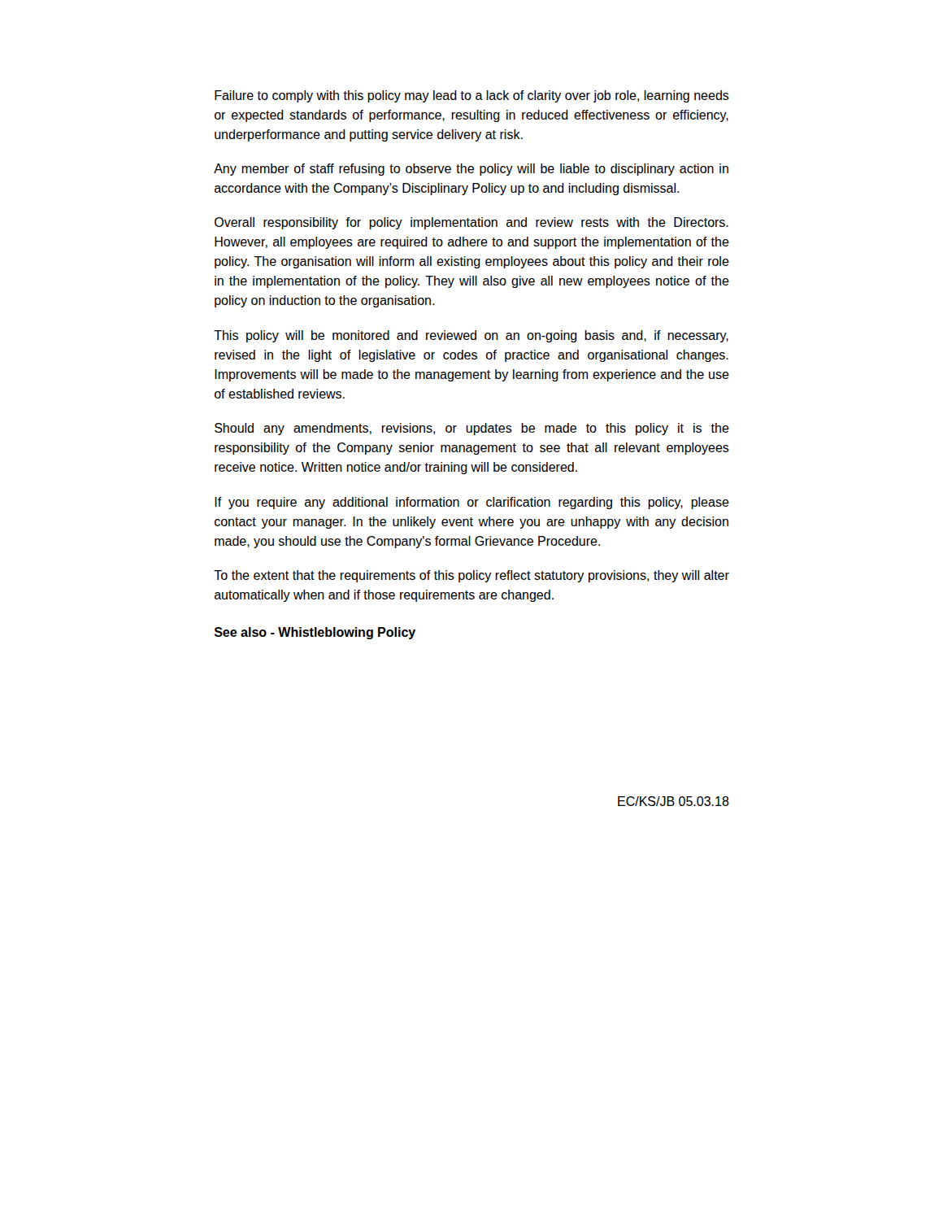Failure to comply with this policy may lead to a lack of clarity over job role, learning needs or expected standards of performance, resulting in reduced effectiveness or efficiency, underperformance and putting service delivery at risk.
Any member of staff refusing to observe the policy will be liable to disciplinary action in accordance with the Company’s Disciplinary Policy up to and including dismissal.
Overall responsibility for policy implementation and review rests with the Directors. However, all employees are required to adhere to and support the implementation of the policy. The organisation will inform all existing employees about this policy and their role in the implementation of the policy. They will also give all new employees notice of the policy on induction to the organisation.
This policy will be monitored and reviewed on an on-going basis and, if necessary, revised in the light of legislative or codes of practice and organisational changes. Improvements will be made to the management by learning from experience and the use of established reviews.
Should any amendments, revisions, or updates be made to this policy it is the responsibility of the Company senior management to see that all relevant employees receive notice. Written notice and/or training will be considered.
If you require any additional information or clarification regarding this policy, please contact your manager. In the unlikely event where you are unhappy with any decision made, you should use the Company's formal Grievance Procedure.
To the extent that the requirements of this policy reflect statutory provisions, they will alter automatically when and if those requirements are changed.
See also - Whistleblowing Policy
EC/KS/JB 05.03.18